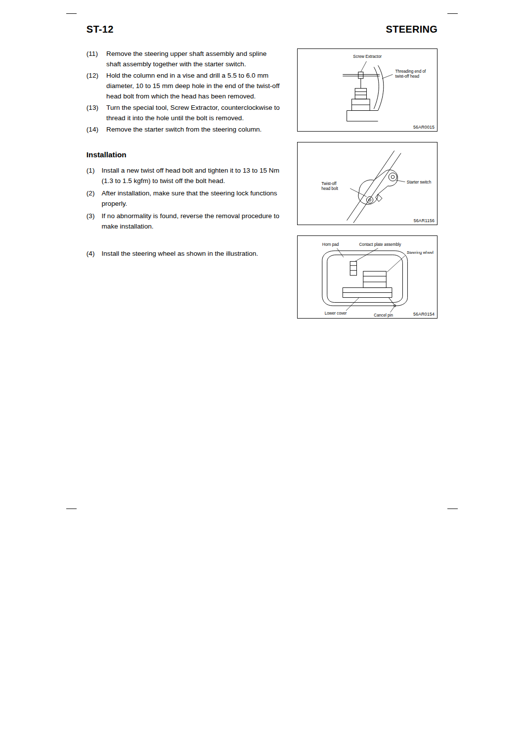ST-12 STEERING
(11) Remove the steering upper shaft assembly and spline shaft assembly together with the starter switch.
(12) Hold the column end in a vise and drill a 5.5 to 6.0 mm diameter, 10 to 15 mm deep hole in the end of the twist-off head bolt from which the head has been removed.
(13) Turn the special tool, Screw Extractor, counterclockwise to thread it into the hole until the bolt is removed.
(14) Remove the starter switch from the steering column.
Installation
(1) Install a new twist off head bolt and tighten it to 13 to 15 Nm (1.3 to 1.5 kgfm) to twist off the bolt head.
(2) After installation, make sure that the steering lock functions properly.
(3) If no abnormality is found, reverse the removal procedure to make installation.
(4) Install the steering wheel as shown in the illustration.
Screw Extractor Threading end of twist-off head 56AR0015
Twist-off head bolt Starter switch 56AR1156
Horn pad Contact plate assembly Steering wheel Lower cover Cancel pin 56AR0154